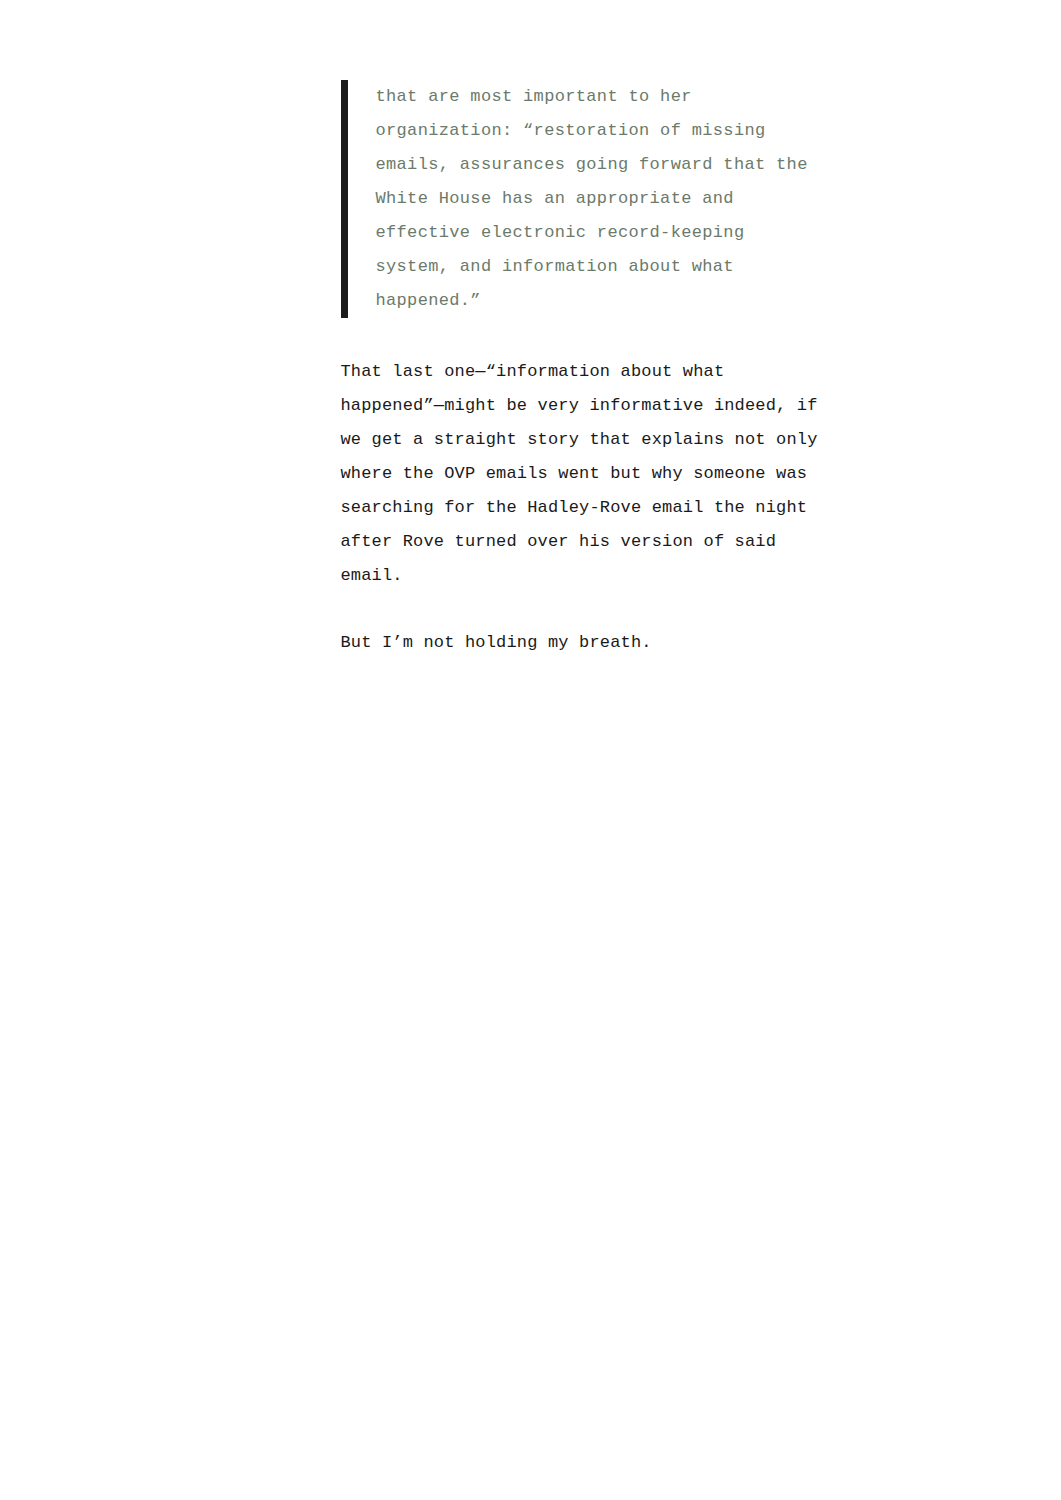that are most important to her organization: “restoration of missing emails, assurances going forward that the White House has an appropriate and effective electronic record-keeping system, and information about what happened.”
That last one—“information about what happened”—might be very informative indeed, if we get a straight story that explains not only where the OVP emails went but why someone was searching for the Hadley-Rove email the night after Rove turned over his version of said email.
But I’m not holding my breath.